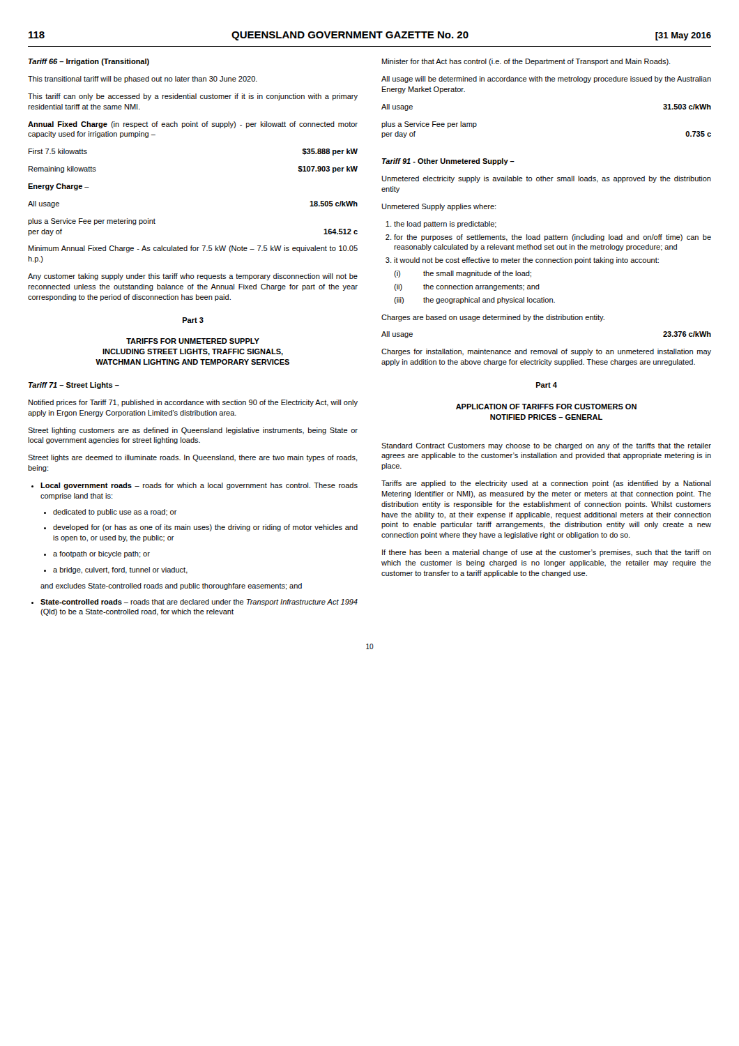118 QUEENSLAND GOVERNMENT GAZETTE No. 20 [31 May 2016
Tariff 66 – Irrigation (Transitional)
This transitional tariff will be phased out no later than 30 June 2020.
This tariff can only be accessed by a residential customer if it is in conjunction with a primary residential tariff at the same NMI.
Annual Fixed Charge (in respect of each point of supply) - per kilowatt of connected motor capacity used for irrigation pumping –
First 7.5 kilowatts $35.888 per kW
Remaining kilowatts $107.903 per kW
Energy Charge –
All usage 18.505 c/kWh
plus a Service Fee per metering point
per day of 164.512 c
Minimum Annual Fixed Charge - As calculated for 7.5 kW (Note – 7.5 kW is equivalent to 10.05 h.p.)
Any customer taking supply under this tariff who requests a temporary disconnection will not be reconnected unless the outstanding balance of the Annual Fixed Charge for part of the year corresponding to the period of disconnection has been paid.
Part 3
TARIFFS FOR UNMETERED SUPPLY
INCLUDING STREET LIGHTS, TRAFFIC SIGNALS,
WATCHMAN LIGHTING AND TEMPORARY SERVICES
Tariff 71 – Street Lights –
Notified prices for Tariff 71, published in accordance with section 90 of the Electricity Act, will only apply in Ergon Energy Corporation Limited’s distribution area.
Street lighting customers are as defined in Queensland legislative instruments, being State or local government agencies for street lighting loads.
Street lights are deemed to illuminate roads. In Queensland, there are two main types of roads, being:
Local government roads – roads for which a local government has control. These roads comprise land that is:
dedicated to public use as a road; or
developed for (or has as one of its main uses) the driving or riding of motor vehicles and is open to, or used by, the public; or
a footpath or bicycle path; or
a bridge, culvert, ford, tunnel or viaduct,
and excludes State-controlled roads and public thoroughfare easements; and
State-controlled roads – roads that are declared under the Transport Infrastructure Act 1994 (Qld) to be a State-controlled road, for which the relevant
Minister for that Act has control (i.e. of the Department of Transport and Main Roads).
All usage will be determined in accordance with the metrology procedure issued by the Australian Energy Market Operator.
All usage 31.503 c/kWh
plus a Service Fee per lamp
per day of 0.735 c
Tariff 91 - Other Unmetered Supply –
Unmetered electricity supply is available to other small loads, as approved by the distribution entity
Unmetered Supply applies where:
the load pattern is predictable;
for the purposes of settlements, the load pattern (including load and on/off time) can be reasonably calculated by a relevant method set out in the metrology procedure; and
it would not be cost effective to meter the connection point taking into account:
(i) the small magnitude of the load;
(ii) the connection arrangements; and
(iii) the geographical and physical location.
Charges are based on usage determined by the distribution entity.
All usage 23.376 c/kWh
Charges for installation, maintenance and removal of supply to an unmetered installation may apply in addition to the above charge for electricity supplied. These charges are unregulated.
Part 4
APPLICATION OF TARIFFS FOR CUSTOMERS ON
NOTIFIED PRICES – GENERAL
Standard Contract Customers may choose to be charged on any of the tariffs that the retailer agrees are applicable to the customer’s installation and provided that appropriate metering is in place.
Tariffs are applied to the electricity used at a connection point (as identified by a National Metering Identifier or NMI), as measured by the meter or meters at that connection point. The distribution entity is responsible for the establishment of connection points. Whilst customers have the ability to, at their expense if applicable, request additional meters at their connection point to enable particular tariff arrangements, the distribution entity will only create a new connection point where they have a legislative right or obligation to do so.
If there has been a material change of use at the customer’s premises, such that the tariff on which the customer is being charged is no longer applicable, the retailer may require the customer to transfer to a tariff applicable to the changed use.
10